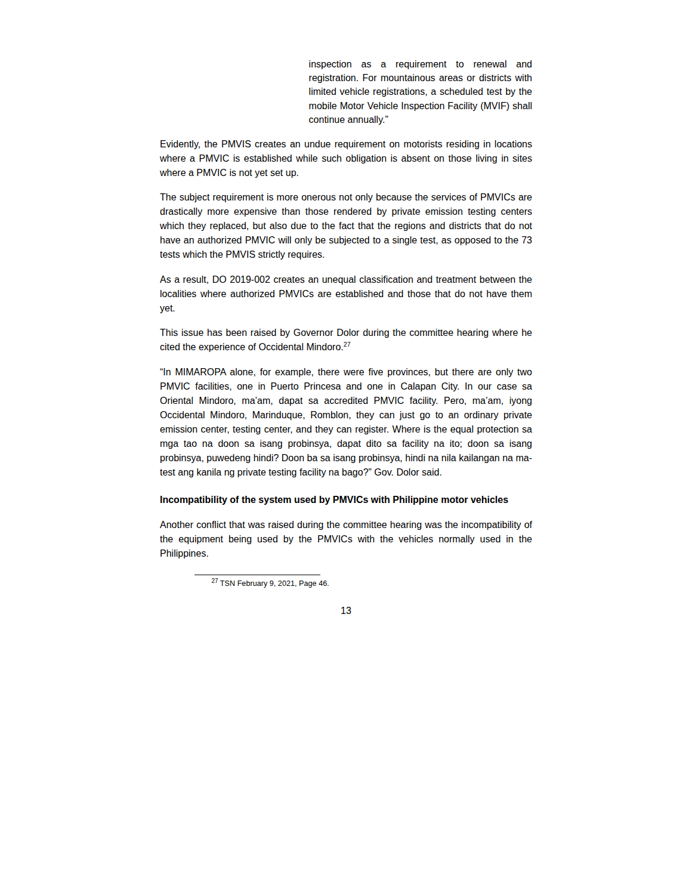inspection as a requirement to renewal and registration. For mountainous areas or districts with limited vehicle registrations, a scheduled test by the mobile Motor Vehicle Inspection Facility (MVIF) shall continue annually.”
Evidently, the PMVIS creates an undue requirement on motorists residing in locations where a PMVIC is established while such obligation is absent on those living in sites where a PMVIC is not yet set up.
The subject requirement is more onerous not only because the services of PMVICs are drastically more expensive than those rendered by private emission testing centers which they replaced, but also due to the fact that the regions and districts that do not have an authorized PMVIC will only be subjected to a single test, as opposed to the 73 tests which the PMVIS strictly requires.
As a result, DO 2019-002 creates an unequal classification and treatment between the localities where authorized PMVICs are established and those that do not have them yet.
This issue has been raised by Governor Dolor during the committee hearing where he cited the experience of Occidental Mindoro.27
“In MIMAROPA alone, for example, there were five provinces, but there are only two PMVIC facilities, one in Puerto Princesa and one in Calapan City. In our case sa Oriental Mindoro, ma’am, dapat sa accredited PMVIC facility. Pero, ma’am, iyong Occidental Mindoro, Marinduque, Romblon, they can just go to an ordinary private emission center, testing center, and they can register. Where is the equal protection sa mga tao na doon sa isang probinsya, dapat dito sa facility na ito; doon sa isang probinsya, puwedeng hindi? Doon ba sa isang probinsya, hindi na nila kailangan na ma-test ang kanila ng private testing facility na bago?” Gov. Dolor said.
Incompatibility of the system used by PMVICs with Philippine motor vehicles
Another conflict that was raised during the committee hearing was the incompatibility of the equipment being used by the PMVICs with the vehicles normally used in the Philippines.
27 TSN February 9, 2021, Page 46.
13